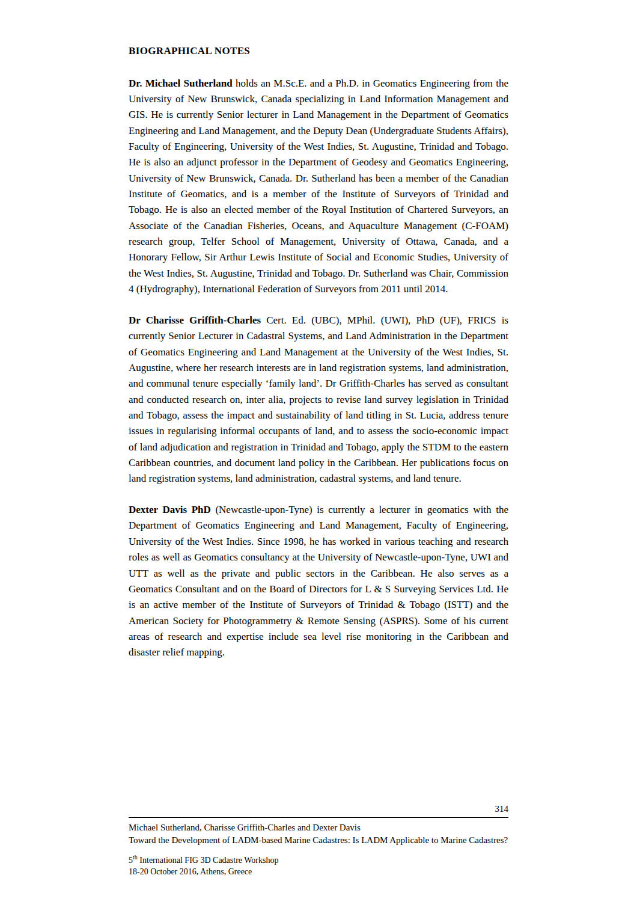BIOGRAPHICAL NOTES
Dr. Michael Sutherland holds an M.Sc.E. and a Ph.D. in Geomatics Engineering from the University of New Brunswick, Canada specializing in Land Information Management and GIS. He is currently Senior lecturer in Land Management in the Department of Geomatics Engineering and Land Management, and the Deputy Dean (Undergraduate Students Affairs), Faculty of Engineering, University of the West Indies, St. Augustine, Trinidad and Tobago. He is also an adjunct professor in the Department of Geodesy and Geomatics Engineering, University of New Brunswick, Canada. Dr. Sutherland has been a member of the Canadian Institute of Geomatics, and is a member of the Institute of Surveyors of Trinidad and Tobago. He is also an elected member of the Royal Institution of Chartered Surveyors, an Associate of the Canadian Fisheries, Oceans, and Aquaculture Management (C-FOAM) research group, Telfer School of Management, University of Ottawa, Canada, and a Honorary Fellow, Sir Arthur Lewis Institute of Social and Economic Studies, University of the West Indies, St. Augustine, Trinidad and Tobago. Dr. Sutherland was Chair, Commission 4 (Hydrography), International Federation of Surveyors from 2011 until 2014.
Dr Charisse Griffith-Charles Cert. Ed. (UBC), MPhil. (UWI), PhD (UF), FRICS is currently Senior Lecturer in Cadastral Systems, and Land Administration in the Department of Geomatics Engineering and Land Management at the University of the West Indies, St. Augustine, where her research interests are in land registration systems, land administration, and communal tenure especially ‘family land’. Dr Griffith-Charles has served as consultant and conducted research on, inter alia, projects to revise land survey legislation in Trinidad and Tobago, assess the impact and sustainability of land titling in St. Lucia, address tenure issues in regularising informal occupants of land, and to assess the socio-economic impact of land adjudication and registration in Trinidad and Tobago, apply the STDM to the eastern Caribbean countries, and document land policy in the Caribbean. Her publications focus on land registration systems, land administration, cadastral systems, and land tenure.
Dexter Davis PhD (Newcastle-upon-Tyne) is currently a lecturer in geomatics with the Department of Geomatics Engineering and Land Management, Faculty of Engineering, University of the West Indies. Since 1998, he has worked in various teaching and research roles as well as Geomatics consultancy at the University of Newcastle-upon-Tyne, UWI and UTT as well as the private and public sectors in the Caribbean. He also serves as a Geomatics Consultant and on the Board of Directors for L & S Surveying Services Ltd. He is an active member of the Institute of Surveyors of Trinidad & Tobago (ISTT) and the American Society for Photogrammetry & Remote Sensing (ASPRS). Some of his current areas of research and expertise include sea level rise monitoring in the Caribbean and disaster relief mapping.
314
Michael Sutherland, Charisse Griffith-Charles and Dexter Davis
Toward the Development of LADM-based Marine Cadastres: Is LADM Applicable to Marine Cadastres?
5th International FIG 3D Cadastre Workshop
18-20 October 2016, Athens, Greece